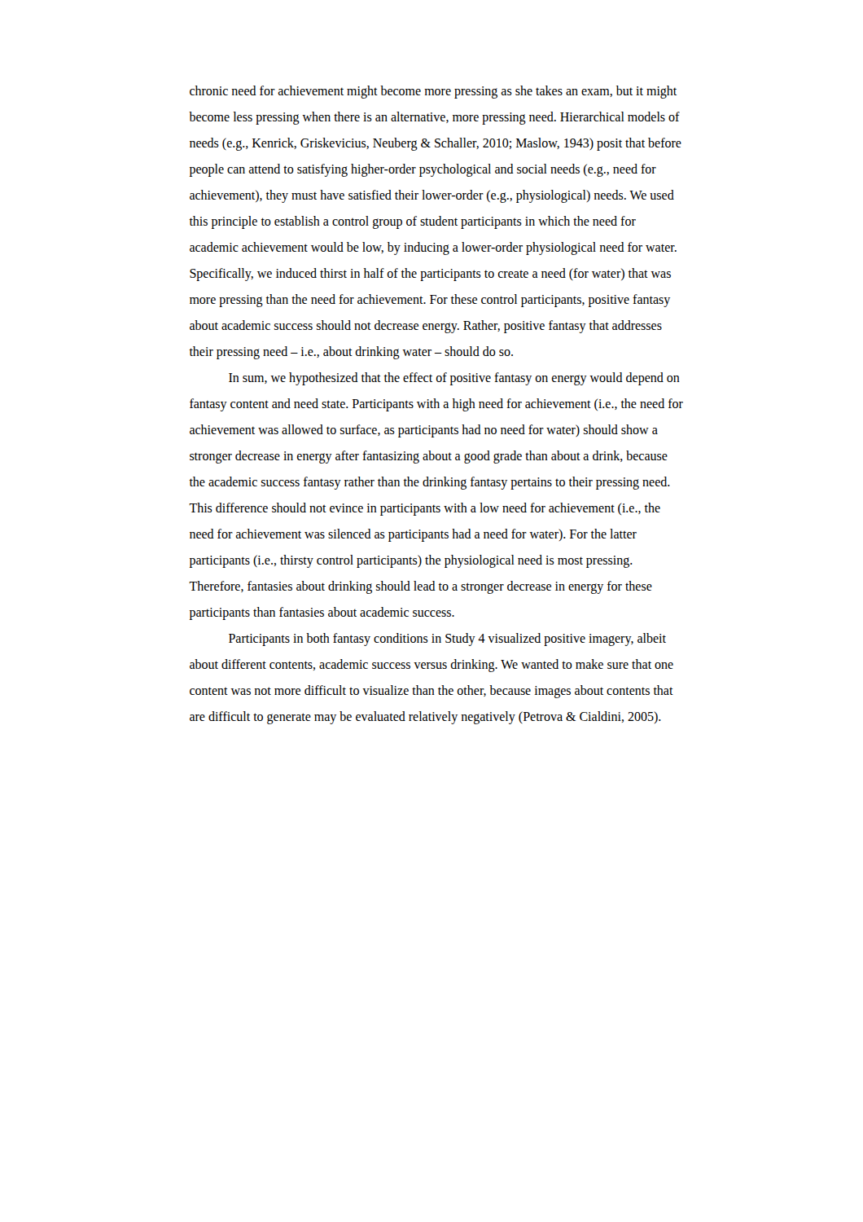chronic need for achievement might become more pressing as she takes an exam, but it might become less pressing when there is an alternative, more pressing need. Hierarchical models of needs (e.g., Kenrick, Griskevicius, Neuberg & Schaller, 2010; Maslow, 1943) posit that before people can attend to satisfying higher-order psychological and social needs (e.g., need for achievement), they must have satisfied their lower-order (e.g., physiological) needs. We used this principle to establish a control group of student participants in which the need for academic achievement would be low, by inducing a lower-order physiological need for water. Specifically, we induced thirst in half of the participants to create a need (for water) that was more pressing than the need for achievement. For these control participants, positive fantasy about academic success should not decrease energy. Rather, positive fantasy that addresses their pressing need – i.e., about drinking water – should do so.
In sum, we hypothesized that the effect of positive fantasy on energy would depend on fantasy content and need state. Participants with a high need for achievement (i.e., the need for achievement was allowed to surface, as participants had no need for water) should show a stronger decrease in energy after fantasizing about a good grade than about a drink, because the academic success fantasy rather than the drinking fantasy pertains to their pressing need. This difference should not evince in participants with a low need for achievement (i.e., the need for achievement was silenced as participants had a need for water). For the latter participants (i.e., thirsty control participants) the physiological need is most pressing. Therefore, fantasies about drinking should lead to a stronger decrease in energy for these participants than fantasies about academic success.
Participants in both fantasy conditions in Study 4 visualized positive imagery, albeit about different contents, academic success versus drinking. We wanted to make sure that one content was not more difficult to visualize than the other, because images about contents that are difficult to generate may be evaluated relatively negatively (Petrova & Cialdini, 2005).